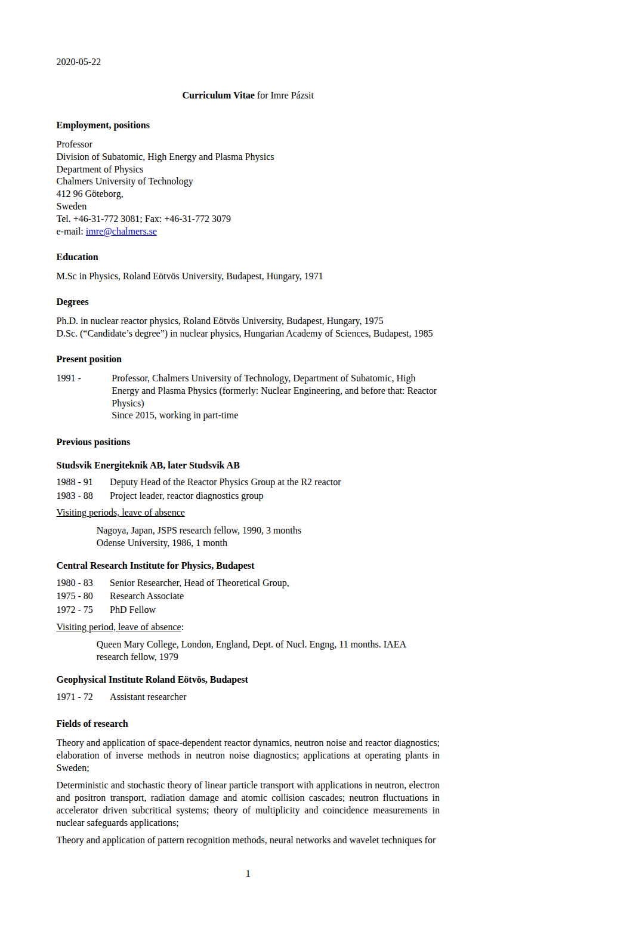2020-05-22
Curriculum Vitae for Imre Pázsit
Employment, positions
Professor
Division of Subatomic, High Energy and Plasma Physics
Department of Physics
Chalmers University of Technology
412 96 Göteborg,
Sweden
Tel. +46-31-772 3081; Fax: +46-31-772 3079
e-mail: imre@chalmers.se
Education
M.Sc in Physics, Roland Eötvös University, Budapest, Hungary, 1971
Degrees
Ph.D. in nuclear reactor physics, Roland Eötvös University, Budapest, Hungary, 1975
D.Sc. (“Candidate’s degree”) in nuclear physics, Hungarian Academy of Sciences, Budapest, 1985
Present position
| 1991 - | Professor, Chalmers University of Technology, Department of Subatomic, High Energy and Plasma Physics (formerly: Nuclear Engineering, and before that: Reactor Physics) Since 2015, working in part-time |
Previous positions
Studsvik Energiteknik AB, later Studsvik AB
| 1988 - 91 | Deputy Head of the Reactor Physics Group at the R2 reactor |
| 1983 - 88 | Project leader, reactor diagnostics group |
Visiting periods, leave of absence
Nagoya, Japan, JSPS research fellow, 1990, 3 months
Odense University, 1986, 1 month
Central Research Institute for Physics, Budapest
| 1980 - 83 | Senior Researcher, Head of Theoretical Group, |
| 1975 - 80 | Research Associate |
| 1972 - 75 | PhD Fellow |
Visiting period, leave of absence:
Queen Mary College, London, England, Dept. of Nucl. Engng, 11 months. IAEA research fellow, 1979
Geophysical Institute Roland Eötvös, Budapest
| 1971 - 72 | Assistant researcher |
Fields of research
Theory and application of space-dependent reactor dynamics, neutron noise and reactor diagnostics; elaboration of inverse methods in neutron noise diagnostics; applications at operating plants in Sweden;
Deterministic and stochastic theory of linear particle transport with applications in neutron, electron and positron transport, radiation damage and atomic collision cascades; neutron fluctuations in accelerator driven subcritical systems; theory of multiplicity and coincidence measurements in nuclear safeguards applications;
Theory and application of pattern recognition methods, neural networks and wavelet techniques for
1